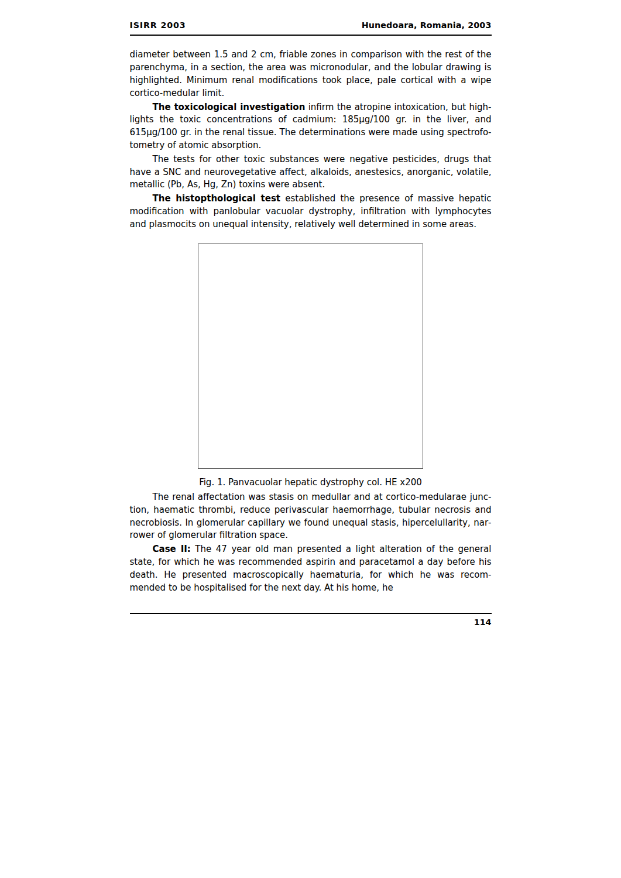ISIRR 2003 Hunedoara, Romania, 2003
diameter between 1.5 and 2 cm, friable zones in comparison with the rest of the parenchyma, in a section, the area was micronodular, and the lobular drawing is highlighted. Minimum renal modifications took place, pale cortical with a wipe cortico-medular limit.
The toxicological investigation infirm the atropine intoxication, but highlights the toxic concentrations of cadmium: 185μg/100 gr. in the liver, and 615μg/100 gr. in the renal tissue. The determinations were made using spectrofotometry of atomic absorption.
The tests for other toxic substances were negative pesticides, drugs that have a SNC and neurovegetative affect, alkaloids, anestesics, anorganic, volatile, metallic (Pb, As, Hg, Zn) toxins were absent.
The histopthological test established the presence of massive hepatic modification with panlobular vacuolar dystrophy, infiltration with lymphocytes and plasmocits on unequal intensity, relatively well determined in some areas.
Fig. 1. Panvacuolar hepatic dystrophy col. HE x200
The renal affectation was stasis on medullar and at cortico-medularae junction, haematic thrombi, reduce perivascular haemorrhage, tubular necrosis and necrobiosis. In glomerular capillary we found unequal stasis, hipercelullarity, narrower of glomerular filtration space.
Case II: The 47 year old man presented a light alteration of the general state, for which he was recommended aspirin and paracetamol a day before his death. He presented macroscopically haematuria, for which he was recommended to be hospitalised for the next day. At his home, he
114